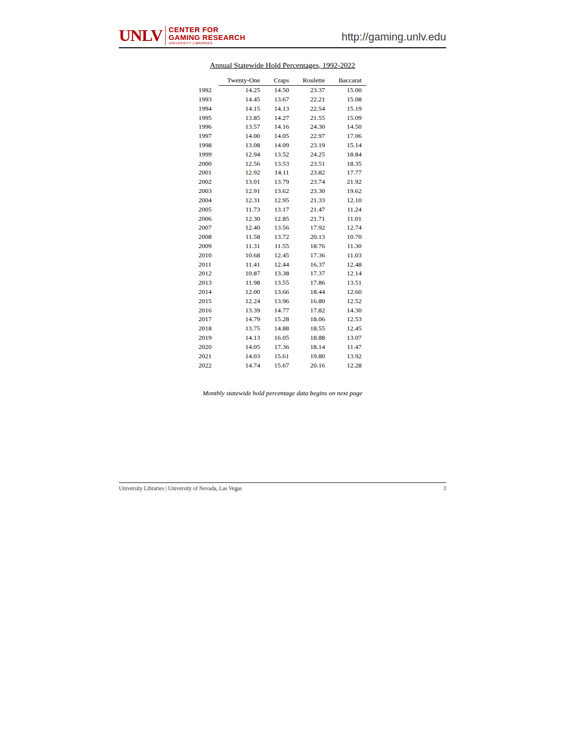UNLV
CENTER FOR
GAMING RESEARCH
UNIVERSITY LIBRARIES
http://gaming.unlv.edu
Annual Statewide Hold Percentages, 1992-2022
| | Twenty-One | Craps | Roulette | Baccarat |
| --- | --- | --- | --- | --- |
| 1992 | 14.25 | 14.50 | 23.37 | 15.00 |
| 1993 | 14.45 | 13.67 | 22.21 | 15.08 |
| 1994 | 14.15 | 14.13 | 22.54 | 15.19 |
| 1995 | 13.85 | 14.27 | 21.55 | 15.09 |
| 1996 | 13.57 | 14.16 | 24.30 | 14.50 |
| 1997 | 14.00 | 14.05 | 22.97 | 17.06 |
| 1998 | 13.08 | 14.09 | 23.19 | 15.14 |
| 1999 | 12.94 | 13.52 | 24.25 | 18.84 |
| 2000 | 12.56 | 13.53 | 23.51 | 18.35 |
| 2001 | 12.92 | 14.11 | 23.82 | 17.77 |
| 2002 | 13.01 | 13.79 | 23.74 | 21.92 |
| 2003 | 12.91 | 13.62 | 23.30 | 19.62 |
| 2004 | 12.31 | 12.95 | 21.33 | 12.10 |
| 2005 | 11.73 | 13.17 | 21.47 | 11.24 |
| 2006 | 12.30 | 12.85 | 21.71 | 11.01 |
| 2007 | 12.40 | 13.56 | 17.92 | 12.74 |
| 2008 | 11.58 | 13.72 | 20.13 | 10.70 |
| 2009 | 11.31 | 11.55 | 18.76 | 11.30 |
| 2010 | 10.68 | 12.45 | 17.36 | 11.03 |
| 2011 | 11.41 | 12.44 | 16.37 | 12.48 |
| 2012 | 10.87 | 13.38 | 17.37 | 12.14 |
| 2013 | 11.98 | 13.55 | 17.86 | 13.51 |
| 2014 | 12.00 | 13.66 | 18.44 | 12.60 |
| 2015 | 12.24 | 13.96 | 16.80 | 12.52 |
| 2016 | 13.39 | 14.77 | 17.82 | 14.30 |
| 2017 | 14.79 | 15.28 | 18.06 | 12.53 |
| 2018 | 13.75 | 14.88 | 18.55 | 12.45 |
| 2019 | 14.13 | 16.05 | 18.88 | 13.07 |
| 2020 | 14.05 | 17.36 | 18.14 | 11.47 |
| 2021 | 14.03 | 15.61 | 19.80 | 13.92 |
| 2022 | 14.74 | 15.67 | 20.16 | 12.28 |
Monthly statewide hold percentage data begins on next page
University Libraries | University of Nevada, Las Vegas
3